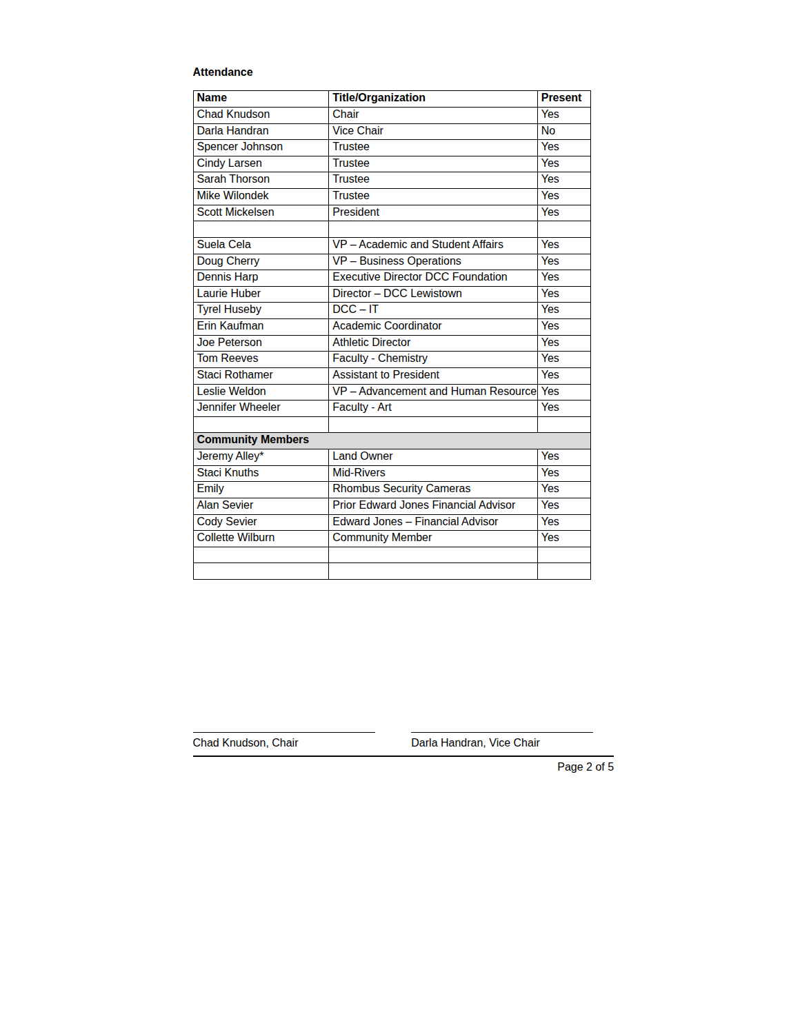Attendance
| Name | Title/Organization | Present |
| --- | --- | --- |
| Chad Knudson | Chair | Yes |
| Darla Handran | Vice Chair | No |
| Spencer Johnson | Trustee | Yes |
| Cindy Larsen | Trustee | Yes |
| Sarah Thorson | Trustee | Yes |
| Mike Wilondek | Trustee | Yes |
| Scott Mickelsen | President | Yes |
| Suela Cela | VP – Academic and Student Affairs | Yes |
| Doug Cherry | VP – Business Operations | Yes |
| Dennis Harp | Executive Director DCC Foundation | Yes |
| Laurie Huber | Director – DCC Lewistown | Yes |
| Tyrel Huseby | DCC – IT | Yes |
| Erin Kaufman | Academic Coordinator | Yes |
| Joe Peterson | Athletic Director | Yes |
| Tom Reeves | Faculty - Chemistry | Yes |
| Staci Rothamer | Assistant to President | Yes |
| Leslie Weldon | VP – Advancement and Human Resources | Yes |
| Jennifer Wheeler | Faculty - Art | Yes |
| Community Members |
| Jeremy Alley* | Land Owner | Yes |
| Staci Knuths | Mid-Rivers | Yes |
| Emily | Rhombus Security Cameras | Yes |
| Alan Sevier | Prior Edward Jones Financial Advisor | Yes |
| Cody Sevier | Edward Jones – Financial Advisor | Yes |
| Collette Wilburn | Community Member | Yes |
Chad Knudson, Chair
Darla Handran, Vice Chair
Page 2 of 5